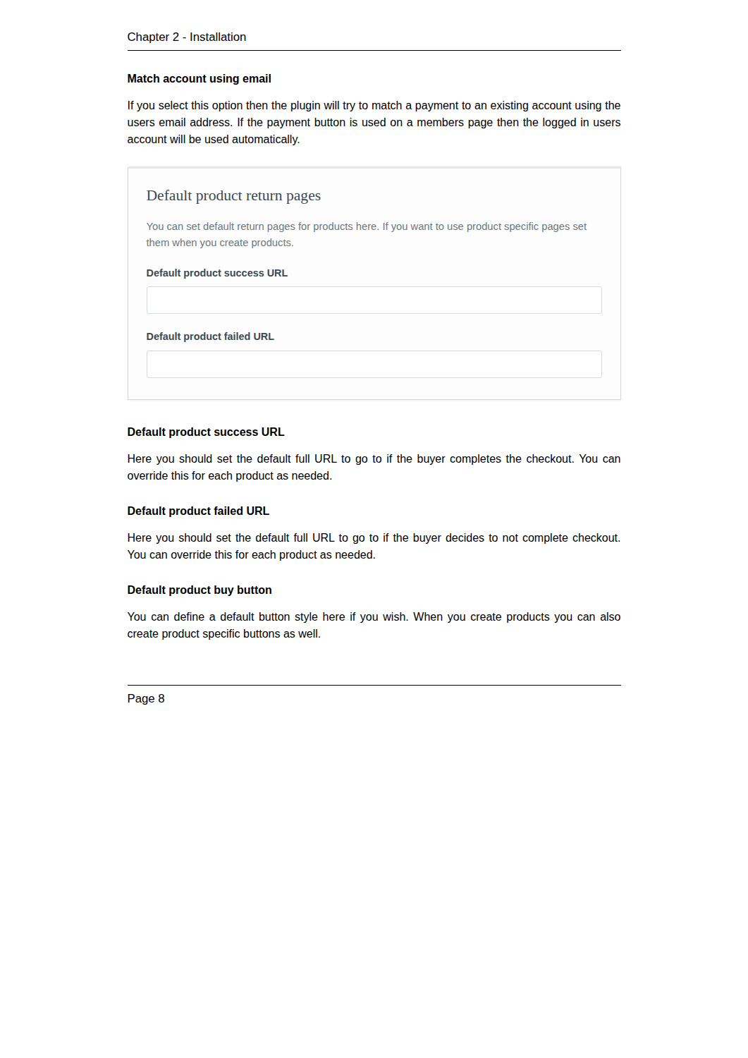Chapter 2 - Installation
Match account using email
If you select this option then the plugin will try to match a payment to an existing account using the users email address. If the payment button is used on a members page then the logged in users account will be used automatically.
Default product return pages
You can set default return pages for products here. If you want to use product specific pages set them when you create products.
Default product success URL Default product failed URL
Default product success URL
Here you should set the default full URL to go to if the buyer completes the checkout. You can override this for each product as needed.
Default product failed URL
Here you should set the default full URL to go to if the buyer decides to not complete checkout. You can override this for each product as needed.
Default product buy button
You can define a default button style here if you wish. When you create products you can also create product specific buttons as well.
Page 8